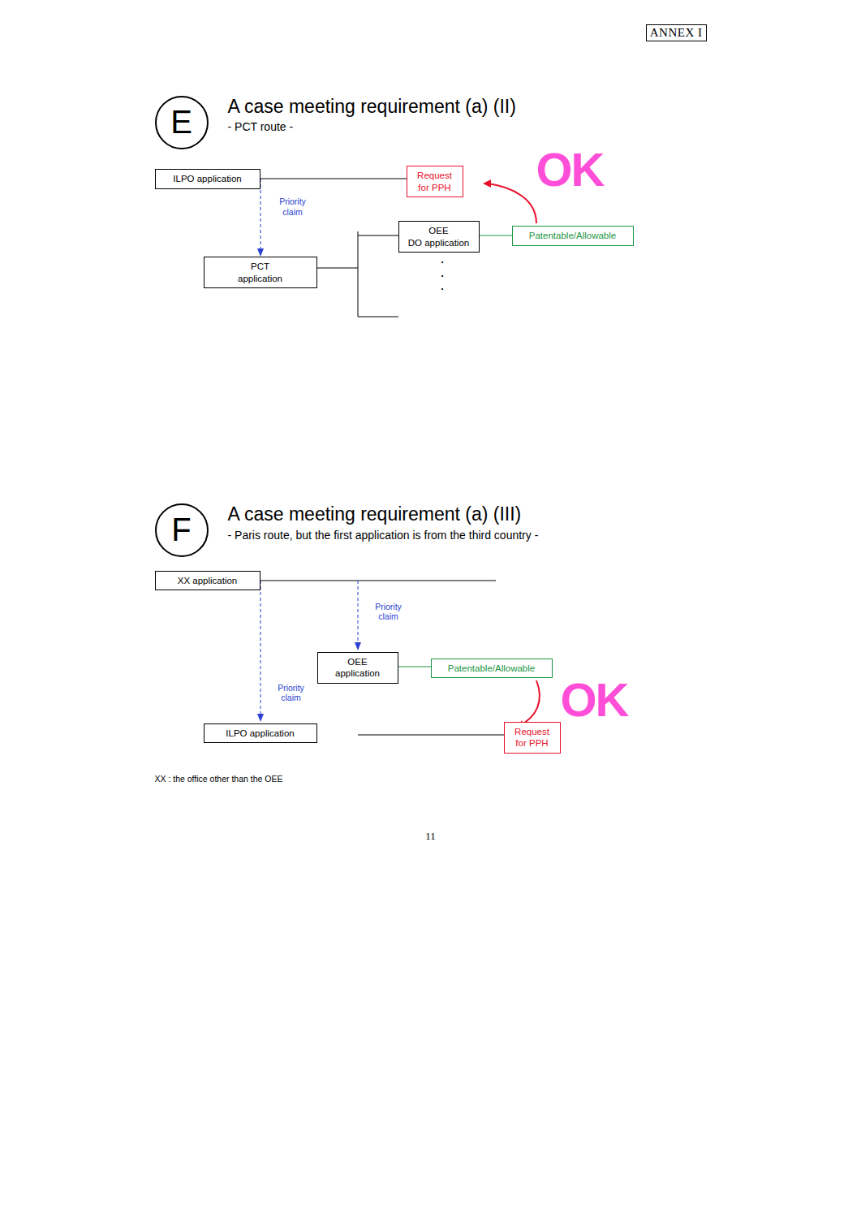ANNEX I
E
A case meeting requirement (a) (II)
- PCT route -
ILPO application
Priority
claim
PCT
application
OEE
DO application
Patentable/Allowable
Request
for PPH
.
.
.
OK
F
A case meeting requirement (a) (III)
- Paris route, but the first application is from the third country -
XX application
Priority
claim
OEE
application
Patentable/Allowable
Priority
claim
ILPO application
Request
for PPH
OK
XX : the office other than the OEE
11